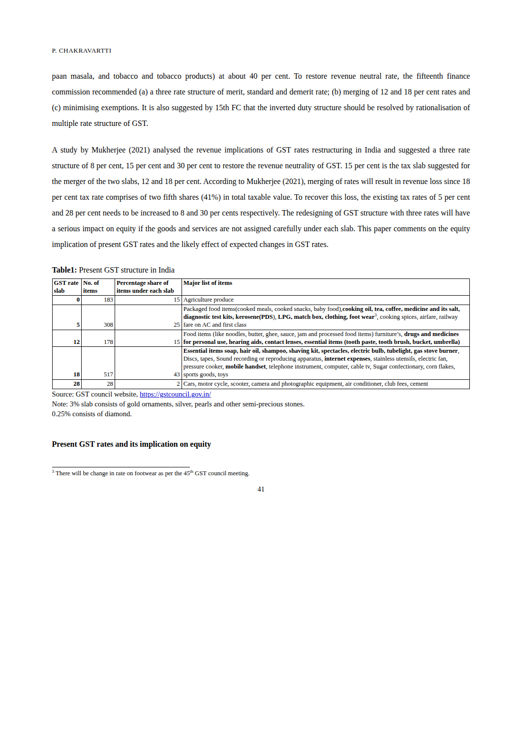P. CHAKRAVARTTI
paan masala, and tobacco and tobacco products) at about 40 per cent. To restore revenue neutral rate, the fifteenth finance commission recommended (a) a three rate structure of merit, standard and demerit rate; (b) merging of 12 and 18 per cent rates and (c) minimising exemptions. It is also suggested by 15th FC that the inverted duty structure should be resolved by rationalisation of multiple rate structure of GST.
A study by Mukherjee (2021) analysed the revenue implications of GST rates restructuring in India and suggested a three rate structure of 8 per cent, 15 per cent and 30 per cent to restore the revenue neutrality of GST. 15 per cent is the tax slab suggested for the merger of the two slabs, 12 and 18 per cent. According to Mukherjee (2021), merging of rates will result in revenue loss since 18 per cent tax rate comprises of two fifth shares (41%) in total taxable value. To recover this loss, the existing tax rates of 5 per cent and 28 per cent needs to be increased to 8 and 30 per cents respectively. The redesigning of GST structure with three rates will have a serious impact on equity if the goods and services are not assigned carefully under each slab. This paper comments on the equity implication of present GST rates and the likely effect of expected changes in GST rates.
Table1: Present GST structure in India
| GST rate slab | No. of items | Percentage share of items under each slab | Major list of items |
| --- | --- | --- | --- |
| 0 | 183 | 15 | Agriculture produce |
| 5 | 308 | 25 | Packaged food items(cooked meals, cooked snacks, baby food), cooking oil, tea, coffee, medicine and its salt, diagnostic test kits, kerosene(PDS ), LPG, match box, clothing, foot wear 3 , cooking spices, airfare, railway fare on AC and first class |
| 12 | 178 | 15 | Food items (like noodles, butter, ghee, sauce, jam and processed food items) furniture’s, drugs and medicines for personal use, hearing aids, contact lenses, essential items (tooth paste, tooth brush, bucket, umbrella) |
| 18 | 517 | 43 | Essential items soap, hair oil, shampoo, shaving kit, spectacles, electric bulb, tubelight, gas stove burner , Discs, tapes, Sound recording or reproducing apparatus, internet expenses , stainless utensils, electric fan, pressure cooker, mobile handset , telephone instrument, computer, cable tv, Sugar confectionary, corn flakes, sports goods, toys |
| 28 | 28 | 2 | Cars, motor cycle, scooter, camera and photographic equipment, air conditioner, club fees, cement |
Source: GST council website, https://gstcouncil.gov.in/
Note: 3% slab consists of gold ornaments, silver, pearls and other semi-precious stones.
0.25% consists of diamond.
Present GST rates and its implication on equity
3 There will be change in rate on footwear as per the 45th GST council meeting.
41